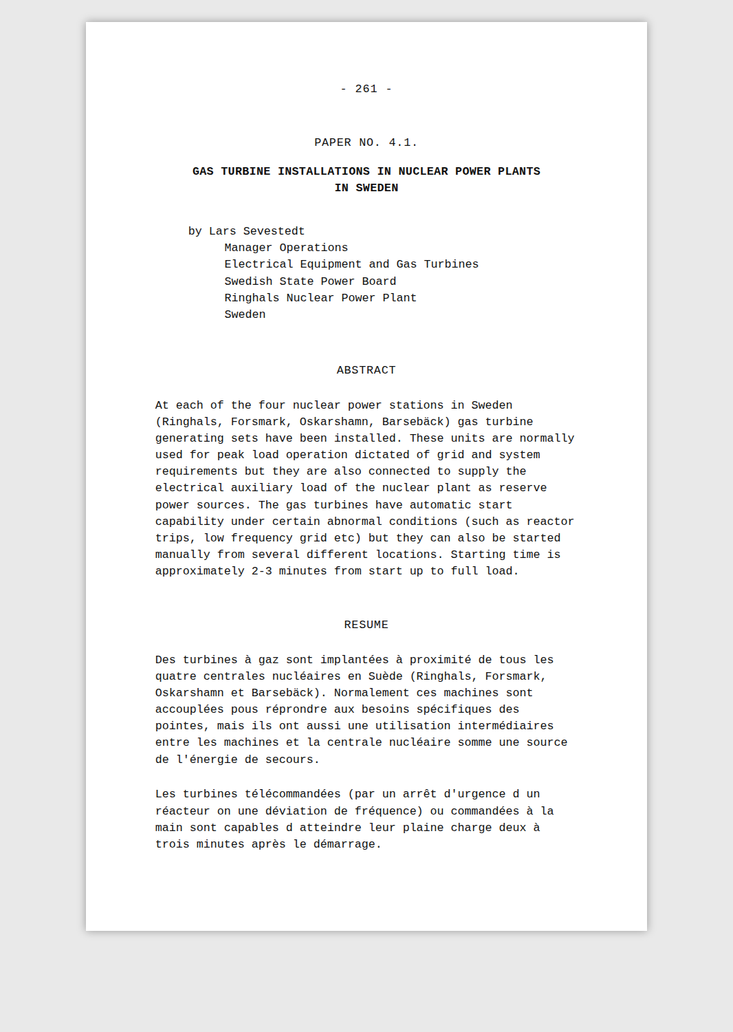- 261 -
PAPER NO. 4.1.
GAS TURBINE INSTALLATIONS IN NUCLEAR POWER PLANTS
IN SWEDEN
by Lars Sevestedt
Manager Operations
Electrical Equipment and Gas Turbines
Swedish State Power Board
Ringhals Nuclear Power Plant
Sweden
ABSTRACT
At each of the four nuclear power stations in Sweden (Ringhals, Forsmark, Oskarshamn, Barsebäck) gas turbine generating sets have been installed. These units are normally used for peak load operation dictated of grid and system requirements but they are also connected to supply the electrical auxiliary load of the nuclear plant as reserve power sources. The gas turbines have automatic start capability under certain abnormal conditions (such as reactor trips, low frequency grid etc) but they can also be started manually from several different locations. Starting time is approximately 2-3 minutes from start up to full load.
RESUME
Des turbines à gaz sont implantées à proximité de tous les quatre centrales nucléaires en Suède (Ringhals, Forsmark, Oskarshamn et Barsebäck). Normalement ces machines sont accouplées pous réprondre aux besoins spécifiques des pointes, mais ils ont aussi une utilisation intermédiaires entre les machines et la centrale nucléaire somme une source de l'énergie de secours.
Les turbines télécommandées (par un arrêt d'urgence d un réacteur on une déviation de fréquence) ou commandées à la main sont capables d atteindre leur plaine charge deux à trois minutes après le démarrage.